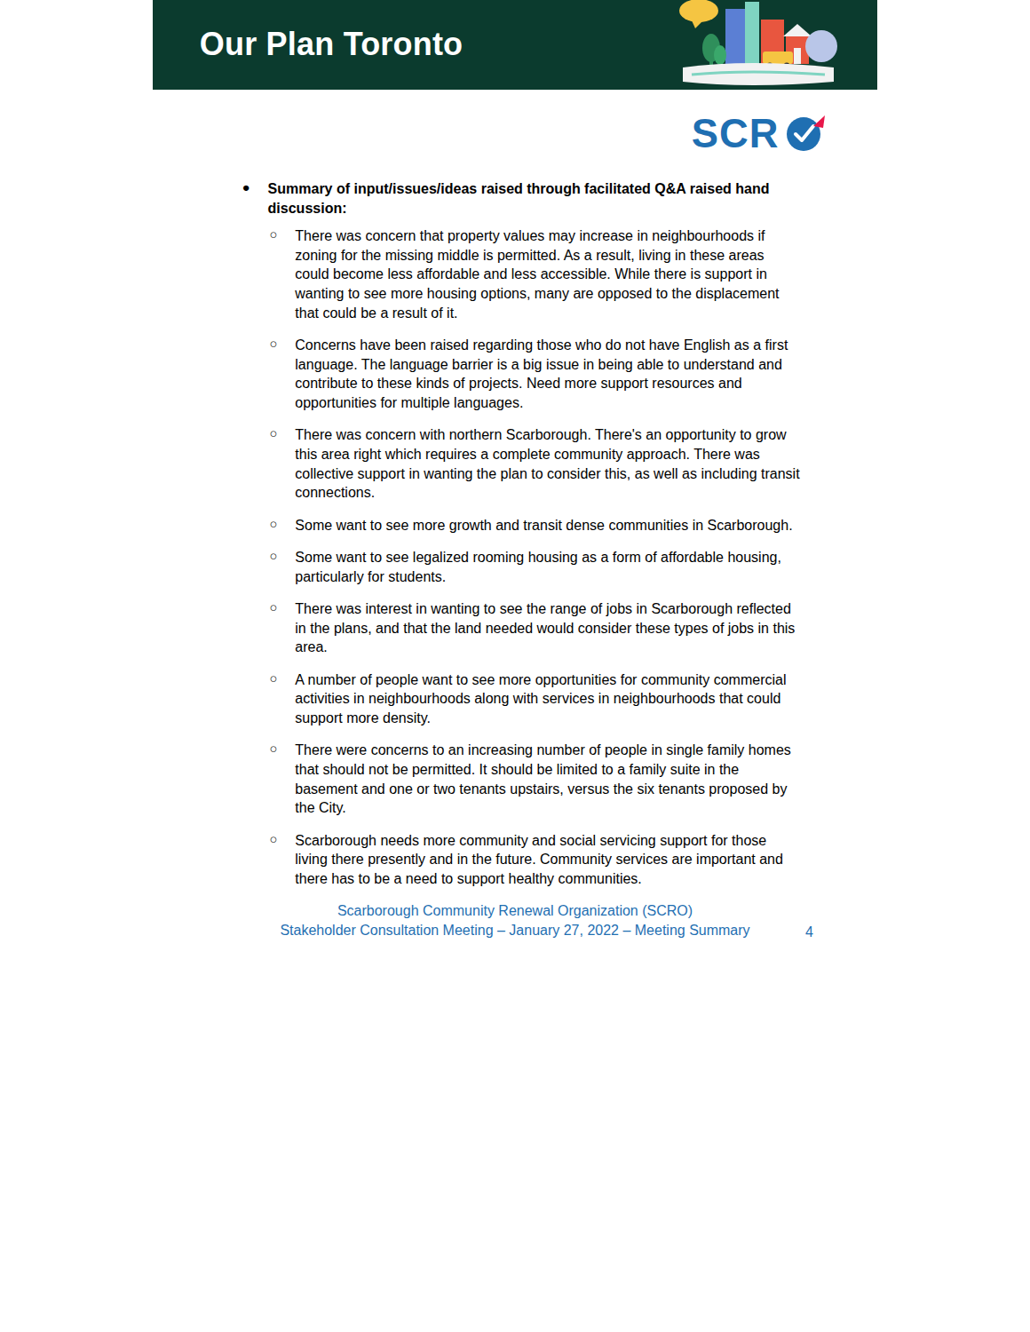Our Plan Toronto
SCR
Summary of input/issues/ideas raised through facilitated Q&A raised hand discussion:
There was concern that property values may increase in neighbourhoods if zoning for the missing middle is permitted. As a result, living in these areas could become less affordable and less accessible. While there is support in wanting to see more housing options, many are opposed to the displacement that could be a result of it.
Concerns have been raised regarding those who do not have English as a first language. The language barrier is a big issue in being able to understand and contribute to these kinds of projects. Need more support resources and opportunities for multiple languages.
There was concern with northern Scarborough. There's an opportunity to grow this area right which requires a complete community approach. There was collective support in wanting the plan to consider this, as well as including transit connections.
Some want to see more growth and transit dense communities in Scarborough.
Some want to see legalized rooming housing as a form of affordable housing, particularly for students.
There was interest in wanting to see the range of jobs in Scarborough reflected in the plans, and that the land needed would consider these types of jobs in this area.
A number of people want to see more opportunities for community commercial activities in neighbourhoods along with services in neighbourhoods that could support more density.
There were concerns to an increasing number of people in single family homes that should not be permitted. It should be limited to a family suite in the basement and one or two tenants upstairs, versus the six tenants proposed by the City.
Scarborough needs more community and social servicing support for those living there presently and in the future. Community services are important and there has to be a need to support healthy communities.
Scarborough Community Renewal Organization (SCRO)
Stakeholder Consultation Meeting – January 27, 2022 – Meeting Summary
4